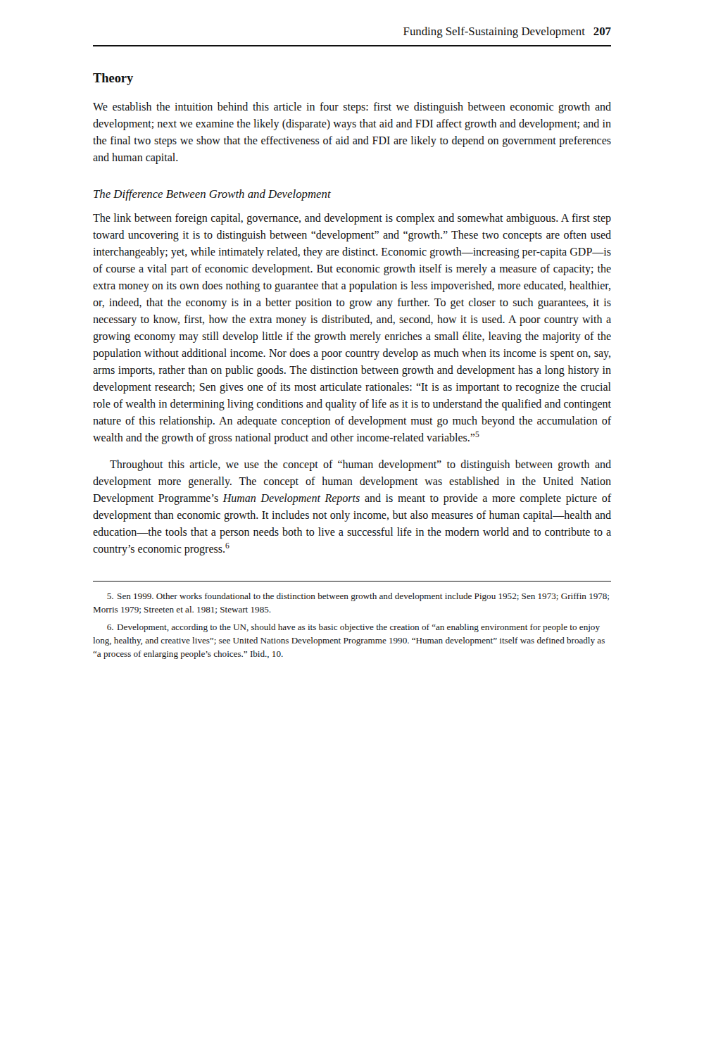Funding Self-Sustaining Development 207
Theory
We establish the intuition behind this article in four steps: first we distinguish between economic growth and development; next we examine the likely (disparate) ways that aid and FDI affect growth and development; and in the final two steps we show that the effectiveness of aid and FDI are likely to depend on government preferences and human capital.
The Difference Between Growth and Development
The link between foreign capital, governance, and development is complex and somewhat ambiguous. A first step toward uncovering it is to distinguish between “development” and “growth.” These two concepts are often used interchangeably; yet, while intimately related, they are distinct. Economic growth—increasing per-capita GDP—is of course a vital part of economic development. But economic growth itself is merely a measure of capacity; the extra money on its own does nothing to guarantee that a population is less impoverished, more educated, healthier, or, indeed, that the economy is in a better position to grow any further. To get closer to such guarantees, it is necessary to know, first, how the extra money is distributed, and, second, how it is used. A poor country with a growing economy may still develop little if the growth merely enriches a small élite, leaving the majority of the population without additional income. Nor does a poor country develop as much when its income is spent on, say, arms imports, rather than on public goods. The distinction between growth and development has a long history in development research; Sen gives one of its most articulate rationales: “It is as important to recognize the crucial role of wealth in determining living conditions and quality of life as it is to understand the qualified and contingent nature of this relationship. An adequate conception of development must go much beyond the accumulation of wealth and the growth of gross national product and other income-related variables.”5
Throughout this article, we use the concept of “human development” to distinguish between growth and development more generally. The concept of human development was established in the United Nation Development Programme’s Human Development Reports and is meant to provide a more complete picture of development than economic growth. It includes not only income, but also measures of human capital—health and education—the tools that a person needs both to live a successful life in the modern world and to contribute to a country’s economic progress.6
5. Sen 1999. Other works foundational to the distinction between growth and development include Pigou 1952; Sen 1973; Griffin 1978; Morris 1979; Streeten et al. 1981; Stewart 1985.
6. Development, according to the UN, should have as its basic objective the creation of “an enabling environment for people to enjoy long, healthy, and creative lives”; see United Nations Development Programme 1990. “Human development” itself was defined broadly as “a process of enlarging people’s choices.” Ibid., 10.